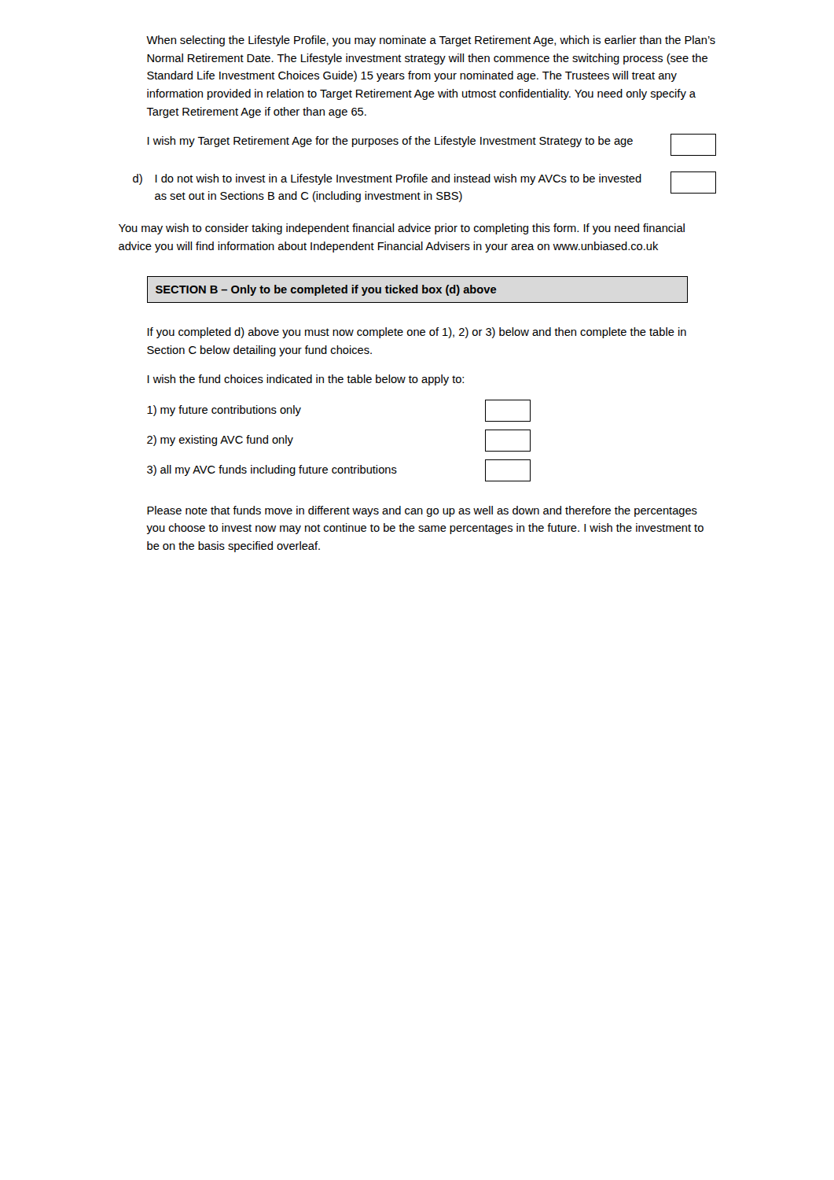When selecting the Lifestyle Profile, you may nominate a Target Retirement Age, which is earlier than the Plan’s Normal Retirement Date. The Lifestyle investment strategy will then commence the switching process (see the Standard Life Investment Choices Guide) 15 years from your nominated age. The Trustees will treat any information provided in relation to Target Retirement Age with utmost confidentiality. You need only specify a Target Retirement Age if other than age 65.
I wish my Target Retirement Age for the purposes of the Lifestyle Investment Strategy to be age
d)
I do not wish to invest in a Lifestyle Investment Profile and instead wish my AVCs to be invested as set out in Sections B and C (including investment in SBS)
You may wish to consider taking independent financial advice prior to completing this form. If you need financial advice you will find information about Independent Financial Advisers in your area on www.unbiased.co.uk
SECTION B – Only to be completed if you ticked box (d) above
If you completed d) above you must now complete one of 1), 2) or 3) below and then complete the table in Section C below detailing your fund choices.
I wish the fund choices indicated in the table below to apply to:
1) my future contributions only
2) my existing AVC fund only
3) all my AVC funds including future contributions
Please note that funds move in different ways and can go up as well as down and therefore the percentages you choose to invest now may not continue to be the same percentages in the future. I wish the investment to be on the basis specified overleaf.